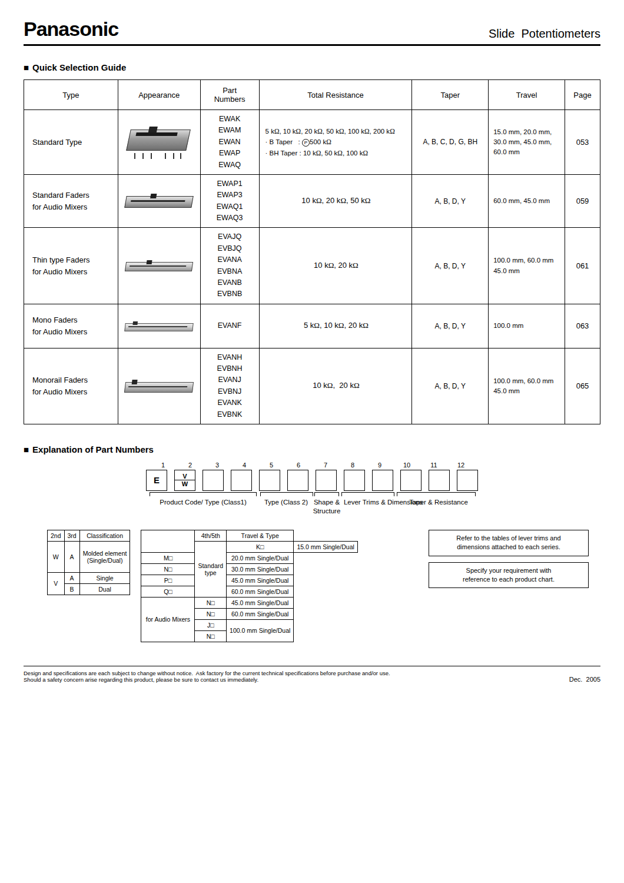Panasonic
Slide Potentiometers
Quick Selection Guide
| Type | Appearance | Part Numbers | Total Resistance | Taper | Travel | Page |
| --- | --- | --- | --- | --- | --- | --- |
| Standard Type | | EWAK EWAM EWAN EWAP EWAQ | 5 k Ω , 10 k Ω , 20 k Ω , 50 k Ω , 100 k Ω , 200 k Ω · B Taper : P 500 k Ω · BH Taper : 10 k Ω , 50 k Ω , 100 k Ω | A, B, C, D, G, BH | 15.0 mm, 20.0 mm, 30.0 mm, 45.0 mm, 60.0 mm | 053 |
| Standard Faders for Audio Mixers | | EWAP1 EWAP3 EWAQ1 EWAQ3 | 10 k Ω , 20 k Ω , 50 k Ω | A, B, D, Y | 60.0 mm, 45.0 mm | 059 |
| Thin type Faders for Audio Mixers | | EVAJQ EVBJQ EVANA EVBNA EVANB EVBNB | 10 k Ω , 20 k Ω | A, B, D, Y | 100.0 mm, 60.0 mm 45.0 mm | 061 |
| Mono Faders for Audio Mixers | | EVANF | 5 k Ω , 10 k Ω , 20 k Ω | A, B, D, Y | 100.0 mm | 063 |
| Monorail Faders for Audio Mixers | | EVANH EVBNH EVANJ EVBNJ EVANK EVBNK | 10 k Ω , 20 k Ω | A, B, D, Y | 100.0 mm, 60.0 mm 45.0 mm | 065 |
Explanation of Part Numbers
123456789101112
E
V
W
Product Code/ Type (Class1)
Type (Class 2)
Shape &
Structure
Lever Trims & Dimensions
Taper & Resistance
| 2nd | 3rd | Classification |
| --- | --- | --- |
| W | A | Molded element (Single/Dual) |
| V | A | Single |
| B | Dual |
| | 4th/5th | Travel & Type |
| --- | --- | --- |
| Standard type | K□ | 15.0 mm Single/Dual |
| M□ | 20.0 mm Single/Dual |
| N□ | 30.0 mm Single/Dual |
| P□ | 45.0 mm Single/Dual |
| Q□ | 60.0 mm Single/Dual |
| for Audio Mixers | N□ | 45.0 mm Single/Dual |
| N□ | 60.0 mm Single/Dual |
| J□ | 100.0 mm Single/Dual |
| N□ |
Refer to the tables of lever trims and
dimensions attached to each series.
Specify your requirement with
reference to each product chart.
Design and specifications are each subject to change without notice. Ask factory for the current technical specifications before purchase and/or use.
Should a safety concern arise regarding this product, please be sure to contact us immediately.
Dec. 2005